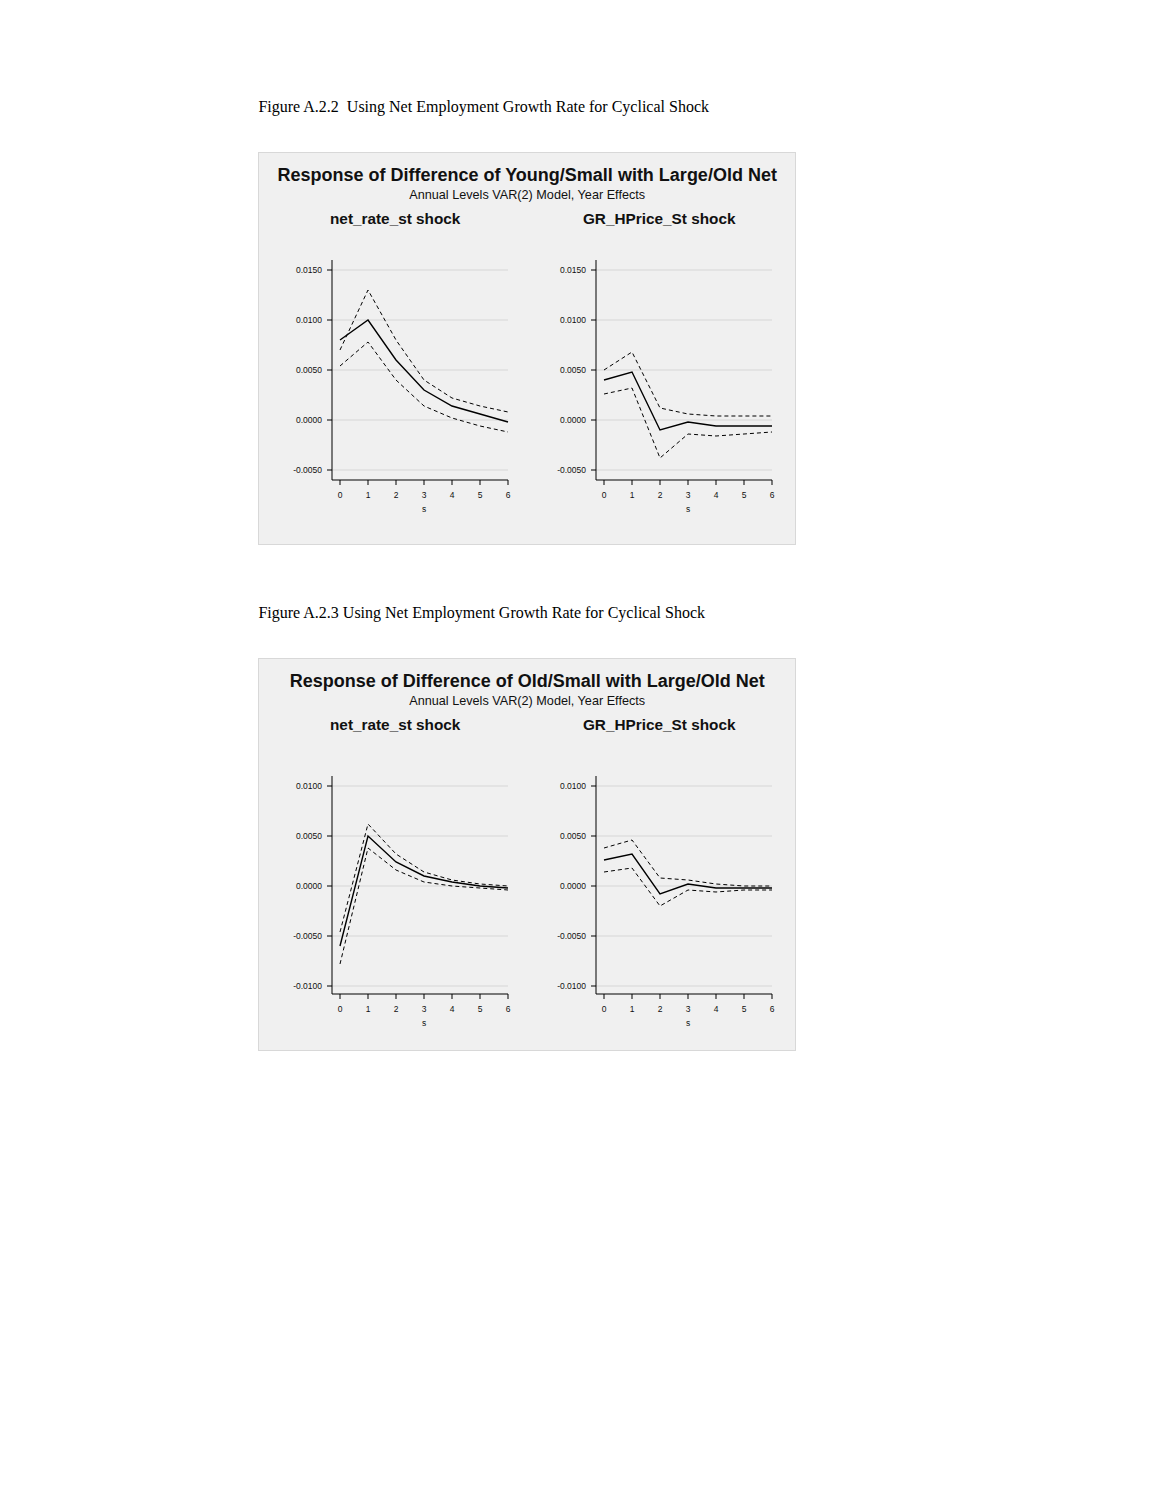Figure A.2.2 Using Net Employment Growth Rate for Cyclical Shock
Response of Difference of Young/Small with Large/Old Net
Annual Levels VAR(2) Model, Year Effects
net_rate_st shock
Response to net_rate_st shock (Young/Small vs Large/Old) Response starts near 0.0080 at horizon 0, peaks near 0.0100 at horizon 1, then declines toward 0 by horizon 6. Dashed lines show confidence bands. 0.0150 0.0100 0.0050 0.0000 -0.0050 0 1 2 3 4 5 6 s
GR_HPrice_St shock
Response to GR_HPrice_St shock (Young/Small vs Large/Old) Response near 0.0040 at horizon 0, about 0.0050 at horizon 1, falls slightly below zero by horizon 2 and stays near zero through horizon 6. Dashed lines show confidence bands. 0.0150 0.0100 0.0050 0.0000 -0.0050 0 1 2 3 4 5 6 s
Figure A.2.3 Using Net Employment Growth Rate for Cyclical Shock
Response of Difference of Old/Small with Large/Old Net
Annual Levels VAR(2) Model, Year Effects
net_rate_st shock
Response to net_rate_st shock (Old/Small vs Large/Old) Response begins near -0.0060 at horizon 0, rises to about 0.0050 at horizon 1, then decays toward zero by horizon 6. Dashed lines show confidence bands. 0.0100 0.0050 0.0000 -0.0050 -0.0100 0 1 2 3 4 5 6 s
GR_HPrice_St shock
Response to GR_HPrice_St shock (Old/Small vs Large/Old) Response near 0.0025 at horizon 0, declines through horizon 2 to slightly below zero, then flattens near zero through horizon 6. Dashed lines show confidence bands. 0.0100 0.0050 0.0000 -0.0050 -0.0100 0 1 2 3 4 5 6 s